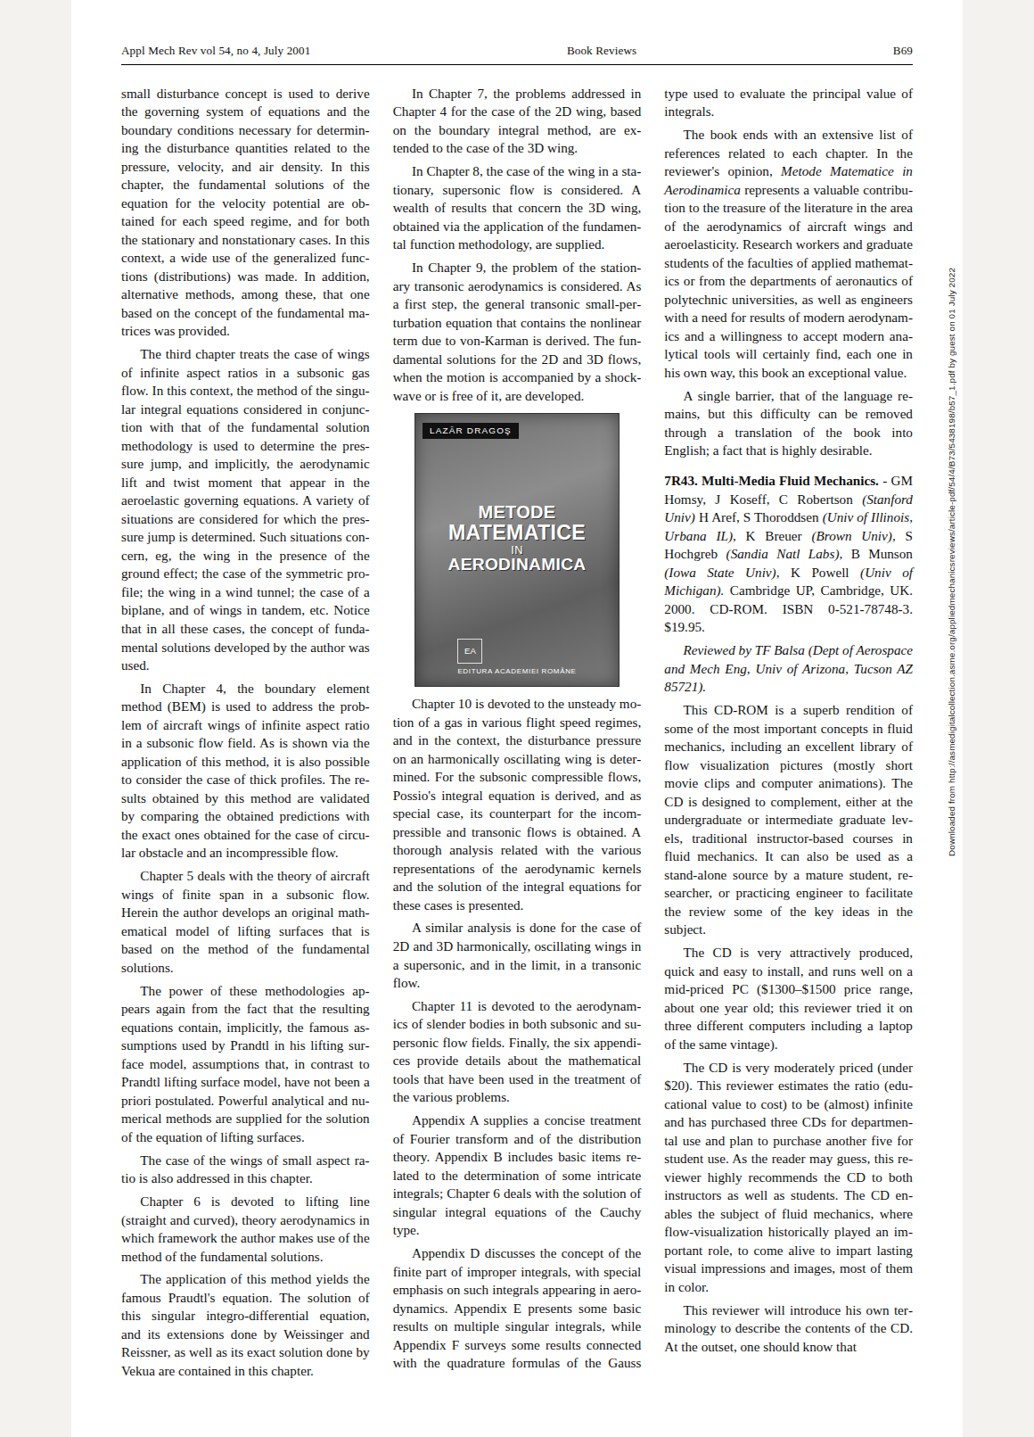Appl Mech Rev vol 54, no 4, July 2001
Book Reviews
B69
Downloaded from http://asmedigitalcollection.asme.org/appliedmechanicsreviews/article-pdf/54/4/B73/5438198/b57_1.pdf by guest on 01 July 2022
small disturbance concept is used to derive the governing system of equations and the boundary conditions necessary for determining the disturbance quantities related to the pressure, velocity, and air density. In this chapter, the fundamental solutions of the equation for the velocity potential are obtained for each speed regime, and for both the stationary and nonstationary cases. In this context, a wide use of the generalized functions (distributions) was made. In addition, alternative methods, among these, that one based on the concept of the fundamental matrices was provided.
The third chapter treats the case of wings of infinite aspect ratios in a subsonic gas flow. In this context, the method of the singular integral equations considered in conjunction with that of the fundamental solution methodology is used to determine the pressure jump, and implicitly, the aerodynamic lift and twist moment that appear in the aeroelastic governing equations. A variety of situations are considered for which the pressure jump is determined. Such situations concern, eg, the wing in the presence of the ground effect; the case of the symmetric profile; the wing in a wind tunnel; the case of a biplane, and of wings in tandem, etc. Notice that in all these cases, the concept of fundamental solutions developed by the author was used.
In Chapter 4, the boundary element method (BEM) is used to address the problem of aircraft wings of infinite aspect ratio in a subsonic flow field. As is shown via the application of this method, it is also possible to consider the case of thick profiles. The results obtained by this method are validated by comparing the obtained predictions with the exact ones obtained for the case of circular obstacle and an incompressible flow.
Chapter 5 deals with the theory of aircraft wings of finite span in a subsonic flow. Herein the author develops an original mathematical model of lifting surfaces that is based on the method of the fundamental solutions.
The power of these methodologies appears again from the fact that the resulting equations contain, implicitly, the famous assumptions used by Prandtl in his lifting surface model, assumptions that, in contrast to Prandtl lifting surface model, have not been a priori postulated. Powerful analytical and numerical methods are supplied for the solution of the equation of lifting surfaces.
The case of the wings of small aspect ratio is also addressed in this chapter.
Chapter 6 is devoted to lifting line (straight and curved), theory aerodynamics in which framework the author makes use of the method of the fundamental solutions.
The application of this method yields the famous Praudtl's equation. The solution of this singular integro-differential equation, and its extensions done by Weissinger and Reissner, as well as its exact solution done by Vekua are contained in this chapter.
In Chapter 7, the problems addressed in Chapter 4 for the case of the 2D wing, based on the boundary integral method, are extended to the case of the 3D wing.
In Chapter 8, the case of the wing in a stationary, supersonic flow is considered. A wealth of results that concern the 3D wing, obtained via the application of the fundamental function methodology, are supplied.
In Chapter 9, the problem of the stationary transonic aerodynamics is considered. As a first step, the general transonic small-perturbation equation that contains the nonlinear term due to von-Karman is derived. The fundamental solutions for the 2D and 3D flows, when the motion is accompanied by a shock-wave or is free of it, are developed.
Lazăr Dragoş
Metode Matematice in Aerodinamica
EA
Editura Academiei Române
Chapter 10 is devoted to the unsteady motion of a gas in various flight speed regimes, and in the context, the disturbance pressure on an harmonically oscillating wing is determined. For the subsonic compressible flows, Possio's integral equation is derived, and as special case, its counterpart for the incompressible and transonic flows is obtained. A thorough analysis related with the various representations of the aerodynamic kernels and the solution of the integral equations for these cases is presented.
A similar analysis is done for the case of 2D and 3D harmonically, oscillating wings in a supersonic, and in the limit, in a transonic flow.
Chapter 11 is devoted to the aerodynamics of slender bodies in both subsonic and supersonic flow fields. Finally, the six appendices provide details about the mathematical tools that have been used in the treatment of the various problems.
Appendix A supplies a concise treatment of Fourier transform and of the distribution theory. Appendix B includes basic items related to the determination of some intricate integrals; Chapter 6 deals with the solution of singular integral equations of the Cauchy type.
Appendix D discusses the concept of the finite part of improper integrals, with special emphasis on such integrals appearing in aerodynamics. Appendix E presents some basic results on multiple singular integrals, while Appendix F surveys some results connected with the quadrature formulas of the Gauss type used to evaluate the principal value of integrals.
The book ends with an extensive list of references related to each chapter. In the reviewer's opinion, Metode Matematice in Aerodinamica represents a valuable contribution to the treasure of the literature in the area of the aerodynamics of aircraft wings and aeroelasticity. Research workers and graduate students of the faculties of applied mathematics or from the departments of aeronautics of polytechnic universities, as well as engineers with a need for results of modern aerodynamics and a willingness to accept modern analytical tools will certainly find, each one in his own way, this book an exceptional value.
A single barrier, that of the language remains, but this difficulty can be removed through a translation of the book into English; a fact that is highly desirable.
7R43. Multi-Media Fluid Mechanics. - GM Homsy, J Koseff, C Robertson (Stanford Univ) H Aref, S Thoroddsen (Univ of Illinois, Urbana IL), K Breuer (Brown Univ), S Hochgreb (Sandia Natl Labs), B Munson (Iowa State Univ), K Powell (Univ of Michigan). Cambridge UP, Cambridge, UK. 2000. CD-ROM. ISBN 0-521-78748-3. $19.95.
Reviewed by TF Balsa (Dept of Aerospace and Mech Eng, Univ of Arizona, Tucson AZ 85721).
This CD-ROM is a superb rendition of some of the most important concepts in fluid mechanics, including an excellent library of flow visualization pictures (mostly short movie clips and computer animations). The CD is designed to complement, either at the undergraduate or intermediate graduate levels, traditional instructor-based courses in fluid mechanics. It can also be used as a stand-alone source by a mature student, researcher, or practicing engineer to facilitate the review some of the key ideas in the subject.
The CD is very attractively produced, quick and easy to install, and runs well on a mid-priced PC ($1300–$1500 price range, about one year old; this reviewer tried it on three different computers including a laptop of the same vintage).
The CD is very moderately priced (under $20). This reviewer estimates the ratio (educational value to cost) to be (almost) infinite and has purchased three CDs for departmental use and plan to purchase another five for student use. As the reader may guess, this reviewer highly recommends the CD to both instructors as well as students. The CD enables the subject of fluid mechanics, where flow-visualization historically played an important role, to come alive to impart lasting visual impressions and images, most of them in color.
This reviewer will introduce his own terminology to describe the contents of the CD. At the outset, one should know that